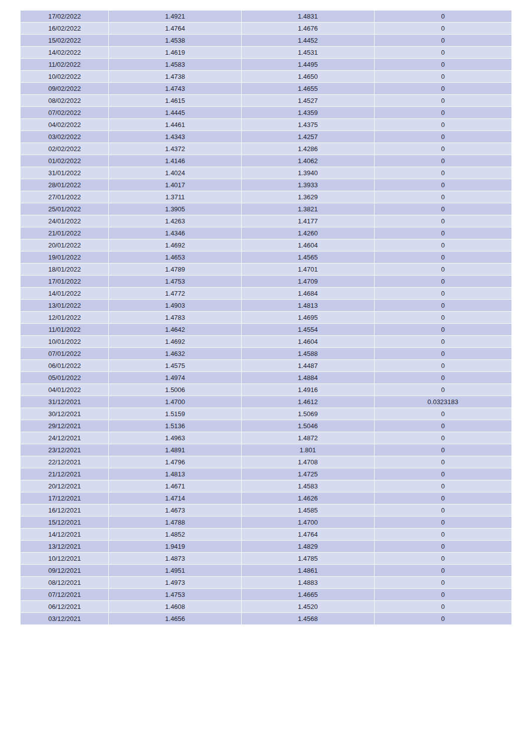| 17/02/2022 | 1.4921 | 1.4831 | 0 |
| 16/02/2022 | 1.4764 | 1.4676 | 0 |
| 15/02/2022 | 1.4538 | 1.4452 | 0 |
| 14/02/2022 | 1.4619 | 1.4531 | 0 |
| 11/02/2022 | 1.4583 | 1.4495 | 0 |
| 10/02/2022 | 1.4738 | 1.4650 | 0 |
| 09/02/2022 | 1.4743 | 1.4655 | 0 |
| 08/02/2022 | 1.4615 | 1.4527 | 0 |
| 07/02/2022 | 1.4445 | 1.4359 | 0 |
| 04/02/2022 | 1.4461 | 1.4375 | 0 |
| 03/02/2022 | 1.4343 | 1.4257 | 0 |
| 02/02/2022 | 1.4372 | 1.4286 | 0 |
| 01/02/2022 | 1.4146 | 1.4062 | 0 |
| 31/01/2022 | 1.4024 | 1.3940 | 0 |
| 28/01/2022 | 1.4017 | 1.3933 | 0 |
| 27/01/2022 | 1.3711 | 1.3629 | 0 |
| 25/01/2022 | 1.3905 | 1.3821 | 0 |
| 24/01/2022 | 1.4263 | 1.4177 | 0 |
| 21/01/2022 | 1.4346 | 1.4260 | 0 |
| 20/01/2022 | 1.4692 | 1.4604 | 0 |
| 19/01/2022 | 1.4653 | 1.4565 | 0 |
| 18/01/2022 | 1.4789 | 1.4701 | 0 |
| 17/01/2022 | 1.4753 | 1.4709 | 0 |
| 14/01/2022 | 1.4772 | 1.4684 | 0 |
| 13/01/2022 | 1.4903 | 1.4813 | 0 |
| 12/01/2022 | 1.4783 | 1.4695 | 0 |
| 11/01/2022 | 1.4642 | 1.4554 | 0 |
| 10/01/2022 | 1.4692 | 1.4604 | 0 |
| 07/01/2022 | 1.4632 | 1.4588 | 0 |
| 06/01/2022 | 1.4575 | 1.4487 | 0 |
| 05/01/2022 | 1.4974 | 1.4884 | 0 |
| 04/01/2022 | 1.5006 | 1.4916 | 0 |
| 31/12/2021 | 1.4700 | 1.4612 | 0.0323183 |
| 30/12/2021 | 1.5159 | 1.5069 | 0 |
| 29/12/2021 | 1.5136 | 1.5046 | 0 |
| 24/12/2021 | 1.4963 | 1.4872 | 0 |
| 23/12/2021 | 1.4891 | 1.801 | 0 |
| 22/12/2021 | 1.4796 | 1.4708 | 0 |
| 21/12/2021 | 1.4813 | 1.4725 | 0 |
| 20/12/2021 | 1.4671 | 1.4583 | 0 |
| 17/12/2021 | 1.4714 | 1.4626 | 0 |
| 16/12/2021 | 1.4673 | 1.4585 | 0 |
| 15/12/2021 | 1.4788 | 1.4700 | 0 |
| 14/12/2021 | 1.4852 | 1.4764 | 0 |
| 13/12/2021 | 1.9419 | 1.4829 | 0 |
| 10/12/2021 | 1.4873 | 1.4785 | 0 |
| 09/12/2021 | 1.4951 | 1.4861 | 0 |
| 08/12/2021 | 1.4973 | 1.4883 | 0 |
| 07/12/2021 | 1.4753 | 1.4665 | 0 |
| 06/12/2021 | 1.4608 | 1.4520 | 0 |
| 03/12/2021 | 1.4656 | 1.4568 | 0 |